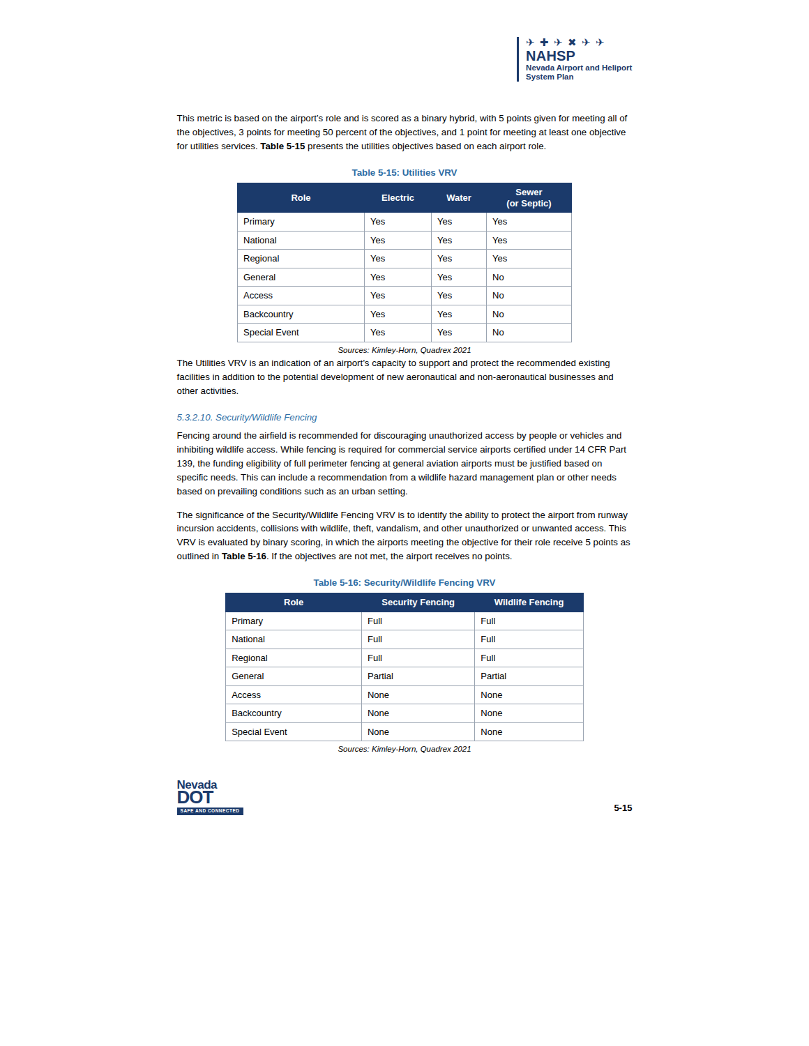✈✚✈✖✈✈
NAHSP
Nevada Airport and Heliport
System Plan
This metric is based on the airport’s role and is scored as a binary hybrid, with 5 points given for meeting all of the objectives, 3 points for meeting 50 percent of the objectives, and 1 point for meeting at least one objective for utilities services. Table 5-15 presents the utilities objectives based on each airport role.
Table 5-15: Utilities VRV
| Role | Electric | Water | Sewer (or Septic) |
| --- | --- | --- | --- |
| Primary | Yes | Yes | Yes |
| National | Yes | Yes | Yes |
| Regional | Yes | Yes | Yes |
| General | Yes | Yes | No |
| Access | Yes | Yes | No |
| Backcountry | Yes | Yes | No |
| Special Event | Yes | Yes | No |
Sources: Kimley-Horn, Quadrex 2021
The Utilities VRV is an indication of an airport’s capacity to support and protect the recommended existing facilities in addition to the potential development of new aeronautical and non-aeronautical businesses and other activities.
5.3.2.10. Security/Wildlife Fencing
Fencing around the airfield is recommended for discouraging unauthorized access by people or vehicles and inhibiting wildlife access. While fencing is required for commercial service airports certified under 14 CFR Part 139, the funding eligibility of full perimeter fencing at general aviation airports must be justified based on specific needs. This can include a recommendation from a wildlife hazard management plan or other needs based on prevailing conditions such as an urban setting.
The significance of the Security/Wildlife Fencing VRV is to identify the ability to protect the airport from runway incursion accidents, collisions with wildlife, theft, vandalism, and other unauthorized or unwanted access. This VRV is evaluated by binary scoring, in which the airports meeting the objective for their role receive 5 points as outlined in Table 5-16. If the objectives are not met, the airport receives no points.
Table 5-16: Security/Wildlife Fencing VRV
| Role | Security Fencing | Wildlife Fencing |
| --- | --- | --- |
| Primary | Full | Full |
| National | Full | Full |
| Regional | Full | Full |
| General | Partial | Partial |
| Access | None | None |
| Backcountry | None | None |
| Special Event | None | None |
Sources: Kimley-Horn, Quadrex 2021
Nevada
DOT
SAFE AND CONNECTED
5-15